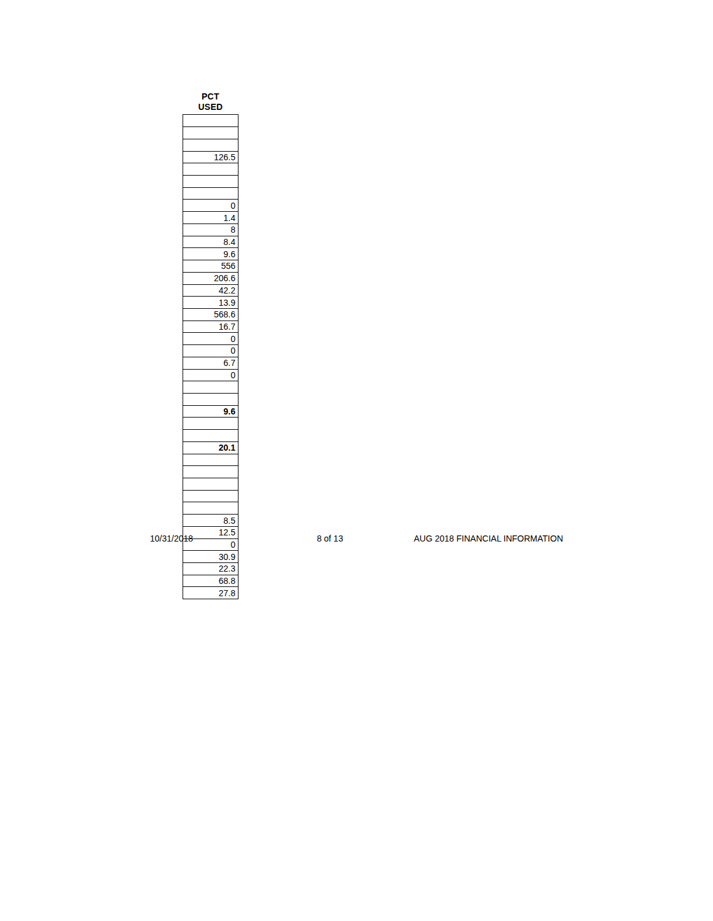PCT
USED
| 126.5 |
| 0 |
| 1.4 |
| 8 |
| 8.4 |
| 9.6 |
| 556 |
| 206.6 |
| 42.2 |
| 13.9 |
| 568.6 |
| 16.7 |
| 0 |
| 0 |
| 6.7 |
| 0 |
| 9.6 |
| 20.1 |
| 8.5 |
| 12.5 |
| 0 |
| 30.9 |
| 22.3 |
| 68.8 |
| 27.8 |
10/31/2018
8 of 13
AUG 2018 FINANCIAL INFORMATION